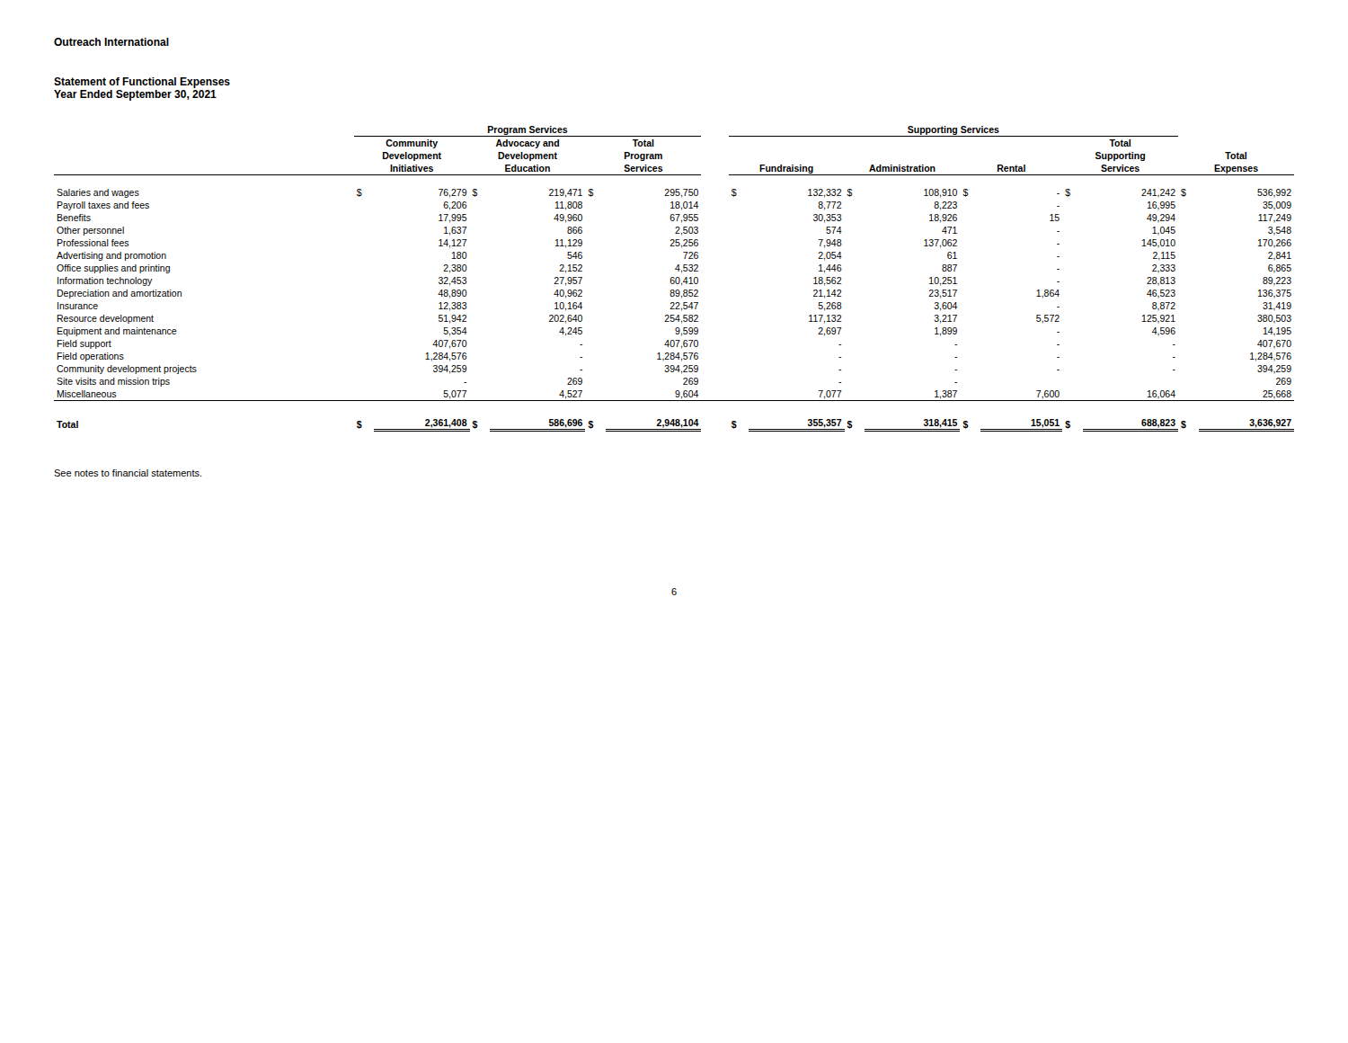Outreach International
Statement of Functional Expenses
Year Ended September 30, 2021
| | Program Services | | Supporting Services | |
| --- | --- | --- | --- | --- |
| | Community | Advocacy and | Total | | | | | Total | |
| | Development | Development | Program | | | | | Supporting | Total |
| | Initiatives | Education | Services | | Fundraising | Administration | Rental | Services | Expenses |
| Salaries and wages | $ | 76,279 | $ | 219,471 | $ | 295,750 | | $ | 132,332 | $ | 108,910 | $ | - | $ | 241,242 | $ | 536,992 |
| Payroll taxes and fees | | 6,206 | | 11,808 | | 18,014 | | | 8,772 | | 8,223 | | - | | 16,995 | | 35,009 |
| Benefits | | 17,995 | | 49,960 | | 67,955 | | | 30,353 | | 18,926 | | 15 | | 49,294 | | 117,249 |
| Other personnel | | 1,637 | | 866 | | 2,503 | | | 574 | | 471 | | - | | 1,045 | | 3,548 |
| Professional fees | | 14,127 | | 11,129 | | 25,256 | | | 7,948 | | 137,062 | | - | | 145,010 | | 170,266 |
| Advertising and promotion | | 180 | | 546 | | 726 | | | 2,054 | | 61 | | - | | 2,115 | | 2,841 |
| Office supplies and printing | | 2,380 | | 2,152 | | 4,532 | | | 1,446 | | 887 | | - | | 2,333 | | 6,865 |
| Information technology | | 32,453 | | 27,957 | | 60,410 | | | 18,562 | | 10,251 | | - | | 28,813 | | 89,223 |
| Depreciation and amortization | | 48,890 | | 40,962 | | 89,852 | | | 21,142 | | 23,517 | | 1,864 | | 46,523 | | 136,375 |
| Insurance | | 12,383 | | 10,164 | | 22,547 | | | 5,268 | | 3,604 | | - | | 8,872 | | 31,419 |
| Resource development | | 51,942 | | 202,640 | | 254,582 | | | 117,132 | | 3,217 | | 5,572 | | 125,921 | | 380,503 |
| Equipment and maintenance | | 5,354 | | 4,245 | | 9,599 | | | 2,697 | | 1,899 | | - | | 4,596 | | 14,195 |
| Field support | | 407,670 | | - | | 407,670 | | | - | | - | | - | | - | | 407,670 |
| Field operations | | 1,284,576 | | - | | 1,284,576 | | | - | | - | | - | | - | | 1,284,576 |
| Community development projects | | 394,259 | | - | | 394,259 | | | - | | - | | - | | - | | 394,259 |
| Site visits and mission trips | | - | | 269 | | 269 | | | - | | - | | | | | | 269 |
| Miscellaneous | | 5,077 | | 4,527 | | 9,604 | | | 7,077 | | 1,387 | | 7,600 | | 16,064 | | 25,668 |
| Total | $ | 2,361,408 | $ | 586,696 | $ | 2,948,104 | | $ | 355,357 | $ | 318,415 | $ | 15,051 | $ | 688,823 | $ | 3,636,927 |
See notes to financial statements.
6